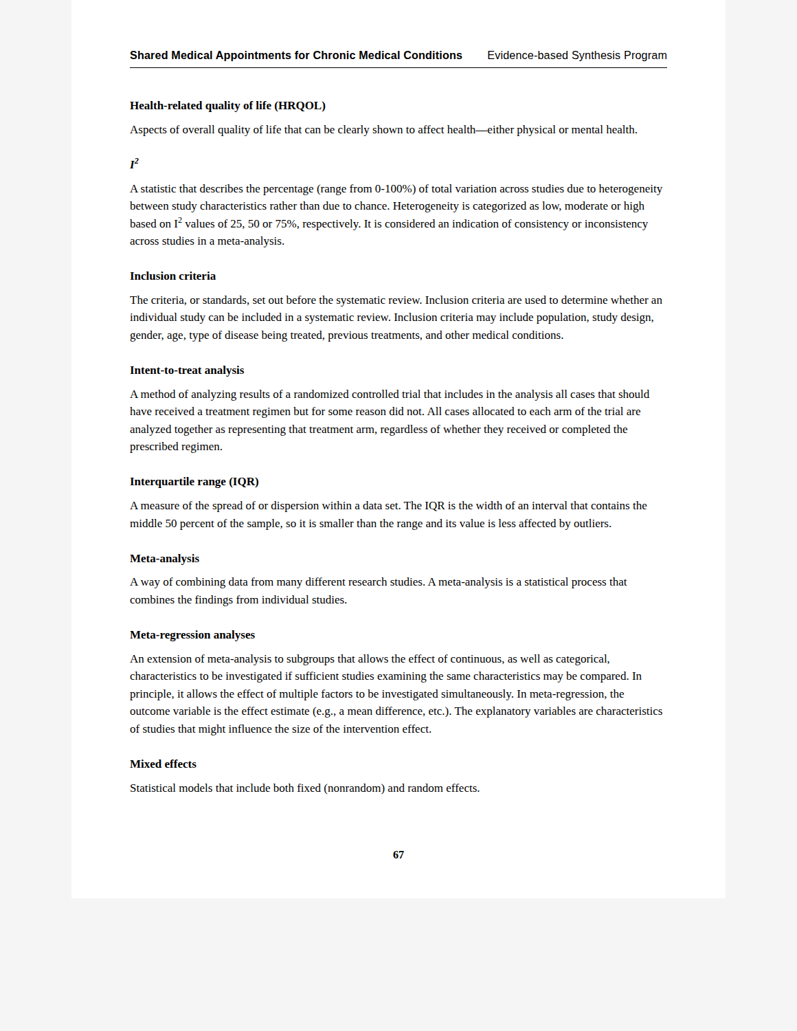Shared Medical Appointments for Chronic Medical Conditions Evidence-based Synthesis Program
Health-related quality of life (HRQOL)
Aspects of overall quality of life that can be clearly shown to affect health—either physical or mental health.
I2
A statistic that describes the percentage (range from 0-100%) of total variation across studies due to heterogeneity between study characteristics rather than due to chance. Heterogeneity is categorized as low, moderate or high based on I2 values of 25, 50 or 75%, respectively. It is considered an indication of consistency or inconsistency across studies in a meta-analysis.
Inclusion criteria
The criteria, or standards, set out before the systematic review. Inclusion criteria are used to determine whether an individual study can be included in a systematic review. Inclusion criteria may include population, study design, gender, age, type of disease being treated, previous treatments, and other medical conditions.
Intent-to-treat analysis
A method of analyzing results of a randomized controlled trial that includes in the analysis all cases that should have received a treatment regimen but for some reason did not. All cases allocated to each arm of the trial are analyzed together as representing that treatment arm, regardless of whether they received or completed the prescribed regimen.
Interquartile range (IQR)
A measure of the spread of or dispersion within a data set. The IQR is the width of an interval that contains the middle 50 percent of the sample, so it is smaller than the range and its value is less affected by outliers.
Meta-analysis
A way of combining data from many different research studies. A meta-analysis is a statistical process that combines the findings from individual studies.
Meta-regression analyses
An extension of meta-analysis to subgroups that allows the effect of continuous, as well as categorical, characteristics to be investigated if sufficient studies examining the same characteristics may be compared. In principle, it allows the effect of multiple factors to be investigated simultaneously. In meta-regression, the outcome variable is the effect estimate (e.g., a mean difference, etc.). The explanatory variables are characteristics of studies that might influence the size of the intervention effect.
Mixed effects
Statistical models that include both fixed (nonrandom) and random effects.
67